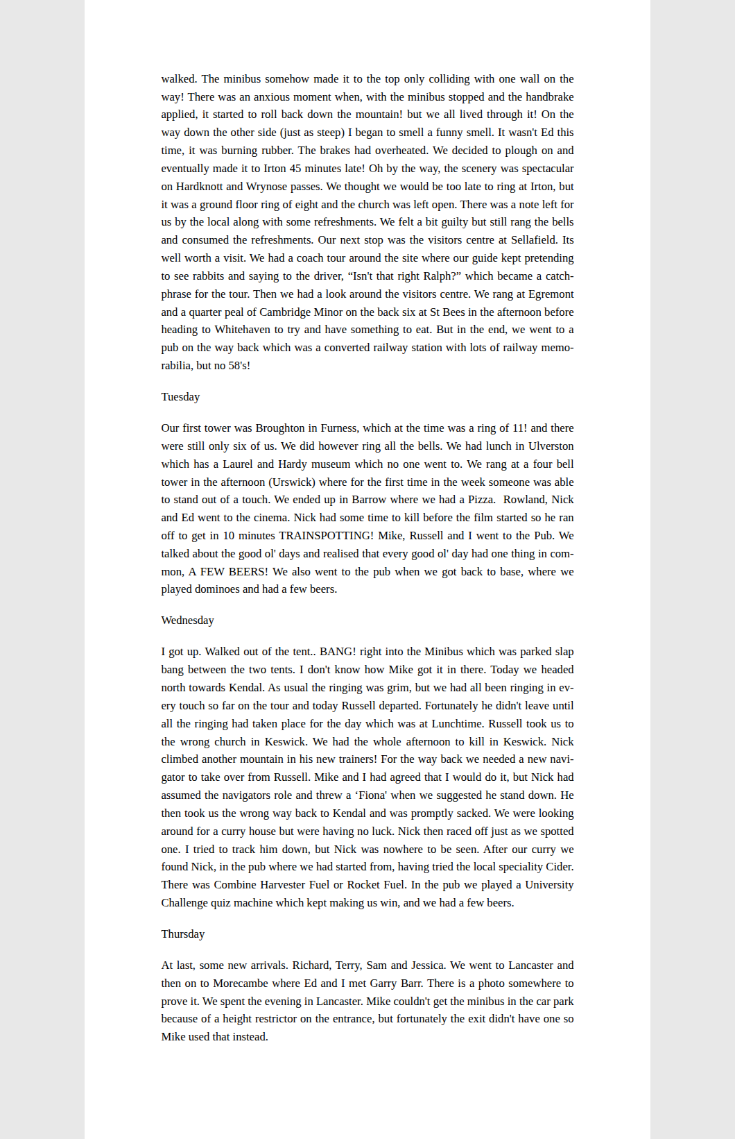walked. The minibus somehow made it to the top only colliding with one wall on the way! There was an anxious moment when, with the minibus stopped and the handbrake applied, it started to roll back down the mountain! but we all lived through it! On the way down the other side (just as steep) I began to smell a funny smell. It wasn't Ed this time, it was burning rubber. The brakes had overheated. We decided to plough on and eventually made it to Irton 45 minutes late! Oh by the way, the scenery was spectacular on Hardknott and Wrynose passes. We thought we would be too late to ring at Irton, but it was a ground floor ring of eight and the church was left open. There was a note left for us by the local along with some refreshments. We felt a bit guilty but still rang the bells and consumed the refreshments. Our next stop was the visitors centre at Sellafield. Its well worth a visit. We had a coach tour around the site where our guide kept pretending to see rabbits and saying to the driver, “Isn't that right Ralph?” which became a catchphrase for the tour. Then we had a look around the visitors centre. We rang at Egremont and a quarter peal of Cambridge Minor on the back six at St Bees in the afternoon before heading to Whitehaven to try and have something to eat. But in the end, we went to a pub on the way back which was a converted railway station with lots of railway memorabilia, but no 58's!
Tuesday
Our first tower was Broughton in Furness, which at the time was a ring of 11! and there were still only six of us. We did however ring all the bells. We had lunch in Ulverston which has a Laurel and Hardy museum which no one went to. We rang at a four bell tower in the afternoon (Urswick) where for the first time in the week someone was able to stand out of a touch. We ended up in Barrow where we had a Pizza. Rowland, Nick and Ed went to the cinema. Nick had some time to kill before the film started so he ran off to get in 10 minutes TRAINSPOTTING! Mike, Russell and I went to the Pub. We talked about the good ol' days and realised that every good ol' day had one thing in common, A FEW BEERS! We also went to the pub when we got back to base, where we played dominoes and had a few beers.
Wednesday
I got up. Walked out of the tent.. BANG! right into the Minibus which was parked slap bang between the two tents. I don't know how Mike got it in there. Today we headed north towards Kendal. As usual the ringing was grim, but we had all been ringing in every touch so far on the tour and today Russell departed. Fortunately he didn't leave until all the ringing had taken place for the day which was at Lunchtime. Russell took us to the wrong church in Keswick. We had the whole afternoon to kill in Keswick. Nick climbed another mountain in his new trainers! For the way back we needed a new navigator to take over from Russell. Mike and I had agreed that I would do it, but Nick had assumed the navigators role and threw a ‘Fiona' when we suggested he stand down. He then took us the wrong way back to Kendal and was promptly sacked. We were looking around for a curry house but were having no luck. Nick then raced off just as we spotted one. I tried to track him down, but Nick was nowhere to be seen. After our curry we found Nick, in the pub where we had started from, having tried the local speciality Cider. There was Combine Harvester Fuel or Rocket Fuel. In the pub we played a University Challenge quiz machine which kept making us win, and we had a few beers.
Thursday
At last, some new arrivals. Richard, Terry, Sam and Jessica. We went to Lancaster and then on to Morecambe where Ed and I met Garry Barr. There is a photo somewhere to prove it. We spent the evening in Lancaster. Mike couldn't get the minibus in the car park because of a height restrictor on the entrance, but fortunately the exit didn't have one so Mike used that instead.